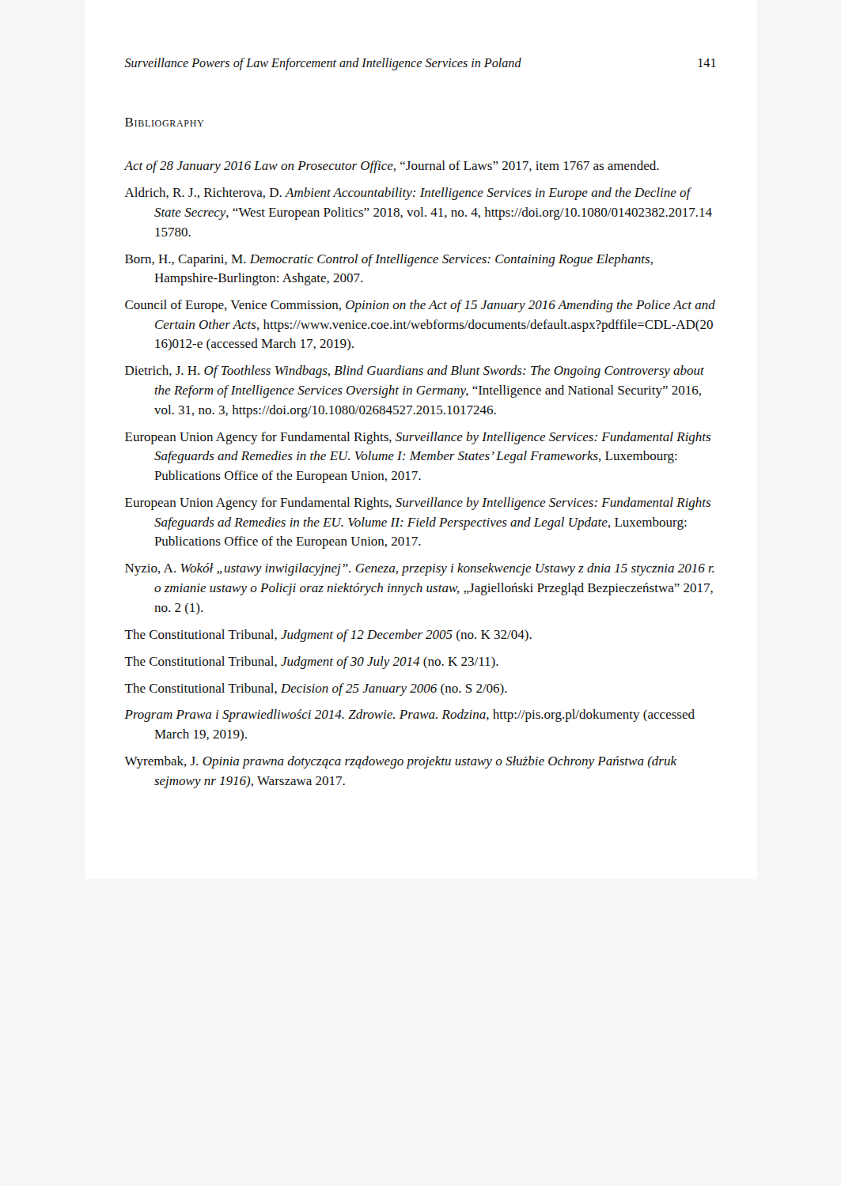Surveillance Powers of Law Enforcement and Intelligence Services in Poland 141
Bibliography
Act of 28 January 2016 Law on Prosecutor Office, “Journal of Laws” 2017, item 1767 as amended.
Aldrich, R. J., Richterova, D. Ambient Accountability: Intelligence Services in Europe and the Decline of State Secrecy, “West European Politics” 2018, vol. 41, no. 4, https://doi.org/10.1080/01402382.2017.1415780.
Born, H., Caparini, M. Democratic Control of Intelligence Services: Containing Rogue Elephants, Hampshire-Burlington: Ashgate, 2007.
Council of Europe, Venice Commission, Opinion on the Act of 15 January 2016 Amending the Police Act and Certain Other Acts, https://www.venice.coe.int/webforms/documents/default.aspx?pdffile=CDL-AD(2016)012-e (accessed March 17, 2019).
Dietrich, J. H. Of Toothless Windbags, Blind Guardians and Blunt Swords: The Ongoing Controversy about the Reform of Intelligence Services Oversight in Germany, “Intelligence and National Security” 2016, vol. 31, no. 3, https://doi.org/10.1080/02684527.2015.1017246.
European Union Agency for Fundamental Rights, Surveillance by Intelligence Services: Fundamental Rights Safeguards and Remedies in the EU. Volume I: Member States’ Legal Frameworks, Luxembourg: Publications Office of the European Union, 2017.
European Union Agency for Fundamental Rights, Surveillance by Intelligence Services: Fundamental Rights Safeguards ad Remedies in the EU. Volume II: Field Perspectives and Legal Update, Luxembourg: Publications Office of the European Union, 2017.
Nyzio, A. Wokół „ustawy inwigilacyjnej”. Geneza, przepisy i konsekwencje Ustawy z dnia 15 stycznia 2016 r. o zmianie ustawy o Policji oraz niektórych innych ustaw, „Jagielloński Przegląd Bezpieczeństwa” 2017, no. 2 (1).
The Constitutional Tribunal, Judgment of 12 December 2005 (no. K 32/04).
The Constitutional Tribunal, Judgment of 30 July 2014 (no. K 23/11).
The Constitutional Tribunal, Decision of 25 January 2006 (no. S 2/06).
Program Prawa i Sprawiedliwości 2014. Zdrowie. Prawa. Rodzina, http://pis.org.pl/dokumenty (accessed March 19, 2019).
Wyrembak, J. Opinia prawna dotycząca rządowego projektu ustawy o Służbie Ochrony Państwa (druk sejmowy nr 1916), Warszawa 2017.